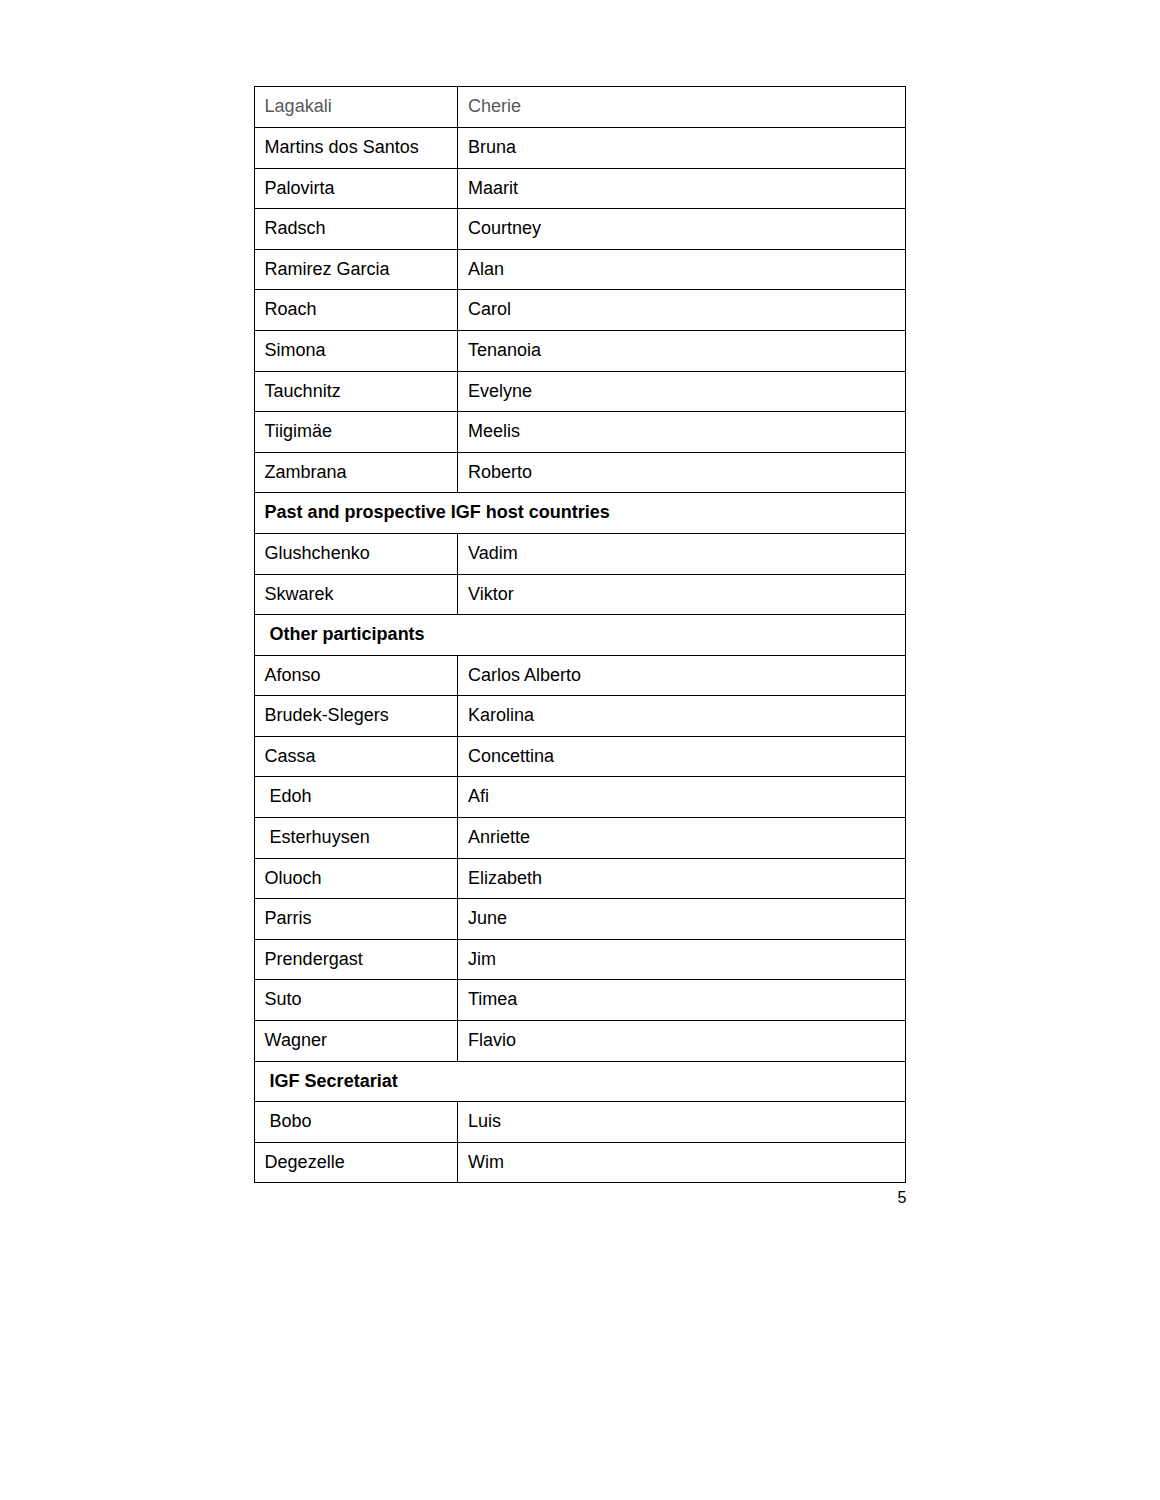| Lagakali | Cherie |
| Martins dos Santos | Bruna |
| Palovirta | Maarit |
| Radsch | Courtney |
| Ramirez Garcia | Alan |
| Roach | Carol |
| Simona | Tenanoia |
| Tauchnitz | Evelyne |
| Tiigimäe | Meelis |
| Zambrana | Roberto |
| Past and prospective IGF host countries |
| Glushchenko | Vadim |
| Skwarek | Viktor |
| Other participants |
| Afonso | Carlos Alberto |
| Brudek-Slegers | Karolina |
| Cassa | Concettina |
| Edoh | Afi |
| Esterhuysen | Anriette |
| Oluoch | Elizabeth |
| Parris | June |
| Prendergast | Jim |
| Suto | Timea |
| Wagner | Flavio |
| IGF Secretariat |
| Bobo | Luis |
| Degezelle | Wim |
5